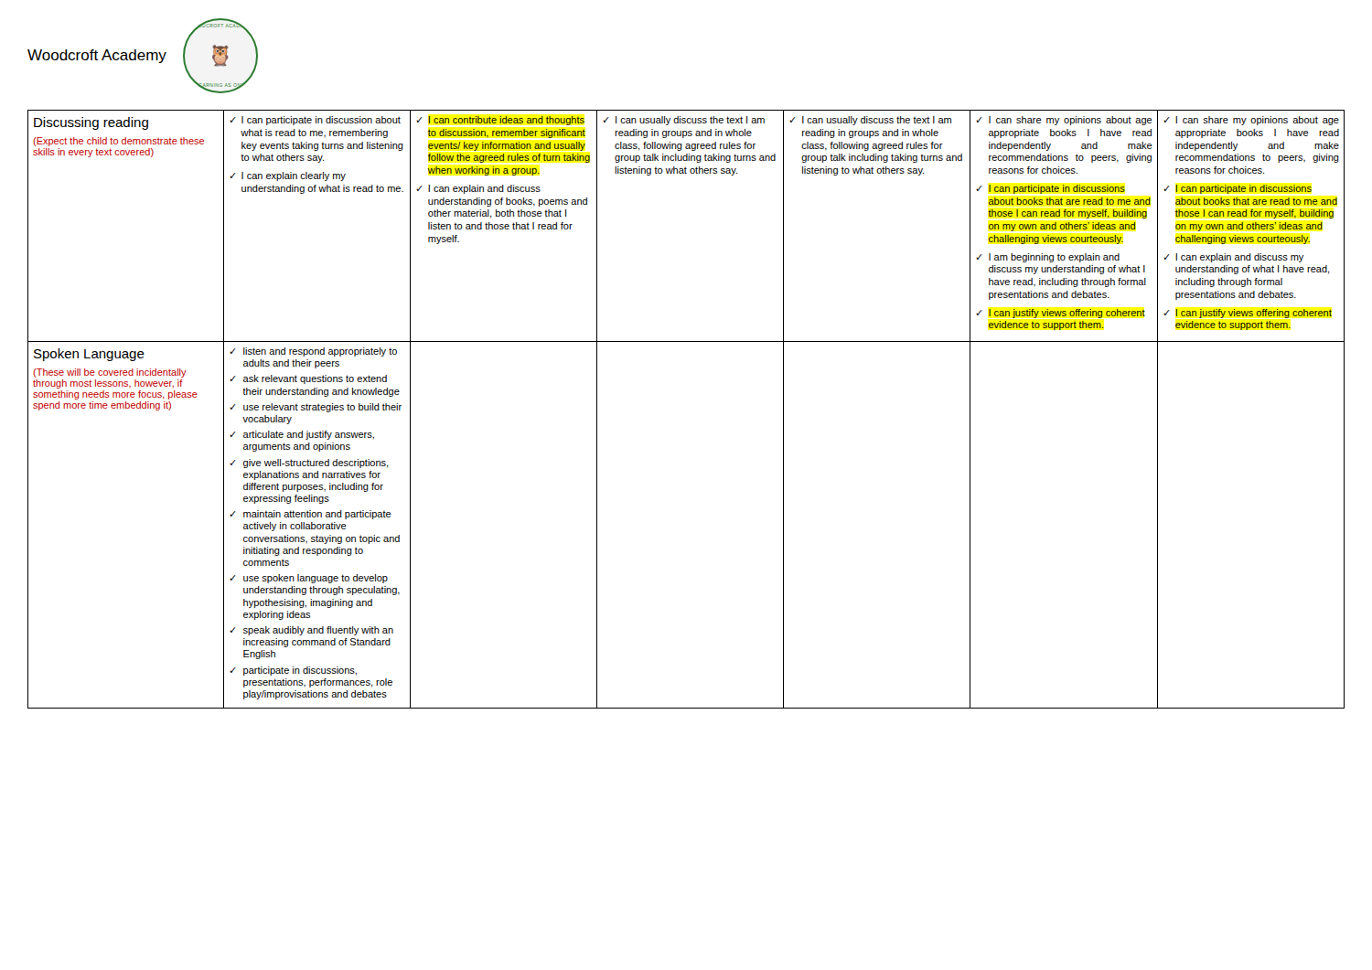Woodcroft Academy
WOODCROFT ACADEMY 🦉 LEARNING AS ONE
| Discussing reading (Expect the child to demonstrate these skills in every text covered) | I can participate in discussion about what is read to me, remembering key events taking turns and listening to what others say. I can explain clearly my understanding of what is read to me. | I can contribute ideas and thoughts to discussion, remember significant events/ key information and usually follow the agreed rules of turn taking when working in a group. I can explain and discuss understanding of books, poems and other material, both those that I listen to and those that I read for myself. | I can usually discuss the text I am reading in groups and in whole class, following agreed rules for group talk including taking turns and listening to what others say. | I can usually discuss the text I am reading in groups and in whole class, following agreed rules for group talk including taking turns and listening to what others say. | I can share my opinions about age appropriate books I have read independently and make recommendations to peers, giving reasons for choices. I can participate in discussions about books that are read to me and those I can read for myself, building on my own and others’ ideas and challenging views courteously. I am beginning to explain and discuss my understanding of what I have read, including through formal presentations and debates. I can justify views offering coherent evidence to support them. | I can share my opinions about age appropriate books I have read independently and make recommendations to peers, giving reasons for choices. I can participate in discussions about books that are read to me and those I can read for myself, building on my own and others’ ideas and challenging views courteously. I can explain and discuss my understanding of what I have read, including through formal presentations and debates. I can justify views offering coherent evidence to support them. |
| Spoken Language (These will be covered incidentally through most lessons, however, if something needs more focus, please spend more time embedding it) | listen and respond appropriately to adults and their peers ask relevant questions to extend their understanding and knowledge use relevant strategies to build their vocabulary articulate and justify answers, arguments and opinions give well-structured descriptions, explanations and narratives for different purposes, including for expressing feelings maintain attention and participate actively in collaborative conversations, staying on topic and initiating and responding to comments use spoken language to develop understanding through speculating, hypothesising, imagining and exploring ideas speak audibly and fluently with an increasing command of Standard English participate in discussions, presentations, performances, role play/improvisations and debates | | | | | |